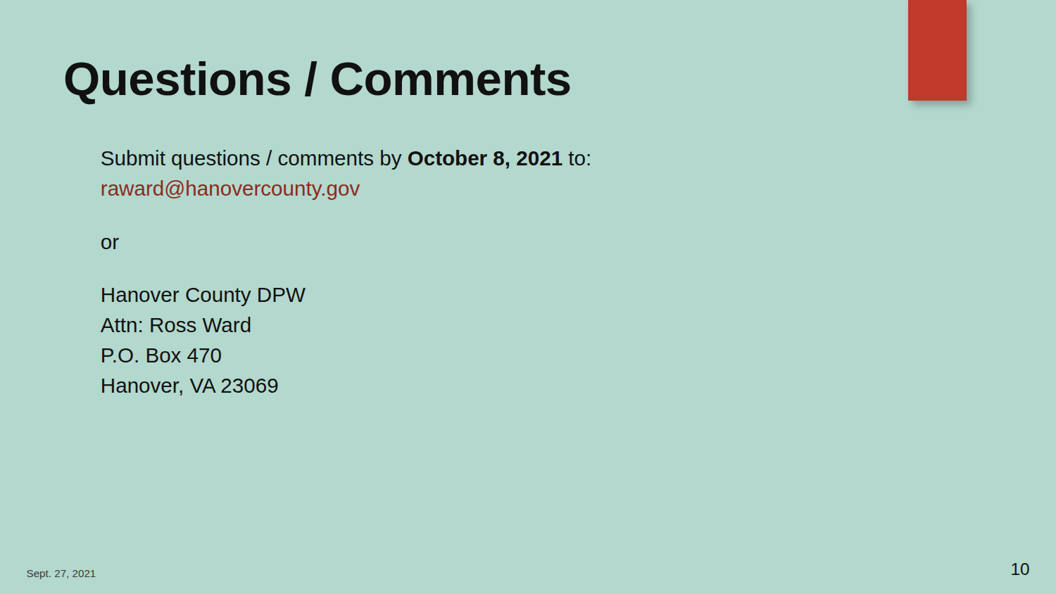Questions / Comments
Submit questions / comments by October 8, 2021 to:
raward@hanovercounty.gov
or
Hanover County DPW Attn: Ross Ward P.O. Box 470 Hanover, VA 23069
Sept. 27, 2021
10